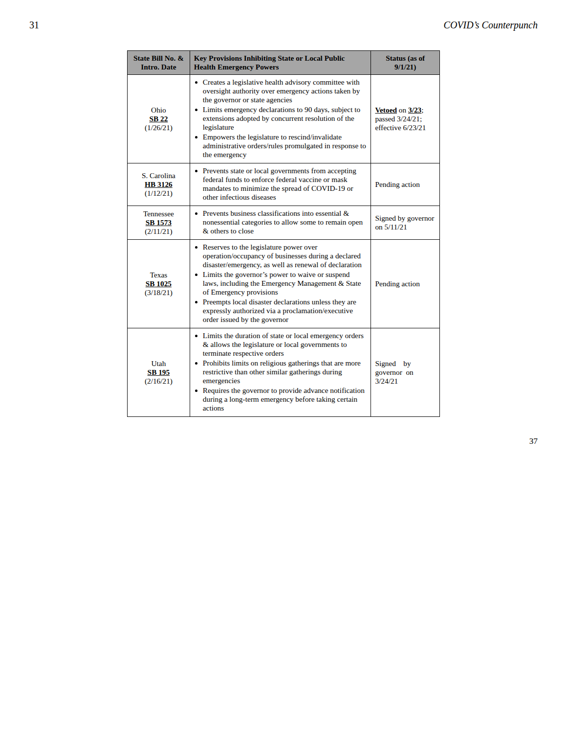31 COVID’s Counterpunch
| State Bill No. & Intro. Date | Key Provisions Inhibiting State or Local Public Health Emergency Powers | Status (as of 9/1/21) |
| --- | --- | --- |
| Ohio SB 22 (1/26/21) | Creates a legislative health advisory committee with oversight authority over emergency actions taken by the governor or state agencies Limits emergency declarations to 90 days, subject to extensions adopted by concurrent resolution of the legislature Empowers the legislature to rescind/invalidate administrative orders/rules promulgated in response to the emergency | Vetoed on 3/23 ; passed 3/24/21; effective 6/23/21 |
| S. Carolina HB 3126 (1/12/21) | Prevents state or local governments from accepting federal funds to enforce federal vaccine or mask mandates to minimize the spread of COVID-19 or other infectious diseases | Pending action |
| Tennessee SB 1573 (2/11/21) | Prevents business classifications into essential & nonessential categories to allow some to remain open & others to close | Signed by governor on 5/11/21 |
| Texas SB 1025 (3/18/21) | Reserves to the legislature power over operation/occupancy of businesses during a declared disaster/emergency, as well as renewal of declaration Limits the governor’s power to waive or suspend laws, including the Emergency Management & State of Emergency provisions Preempts local disaster declarations unless they are expressly authorized via a proclamation/executive order issued by the governor | Pending action |
| Utah SB 195 (2/16/21) | Limits the duration of state or local emergency orders & allows the legislature or local governments to terminate respective orders Prohibits limits on religious gatherings that are more restrictive than other similar gatherings during emergencies Requires the governor to provide advance notification during a long-term emergency before taking certain actions | Signed by governor on 3/24/21 |
37